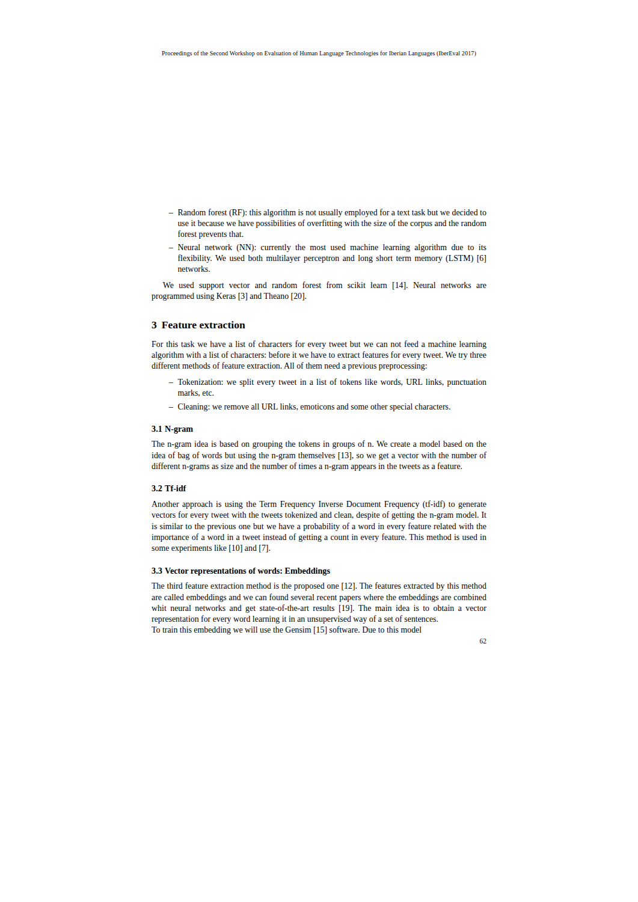Proceedings of the Second Workshop on Evaluation of Human Language Technologies for Iberian Languages (IberEval 2017)
Random forest (RF): this algorithm is not usually employed for a text task but we decided to use it because we have possibilities of overfitting with the size of the corpus and the random forest prevents that.
Neural network (NN): currently the most used machine learning algorithm due to its flexibility. We used both multilayer perceptron and long short term memory (LSTM) [6] networks.
We used support vector and random forest from scikit learn [14]. Neural networks are programmed using Keras [3] and Theano [20].
3 Feature extraction
For this task we have a list of characters for every tweet but we can not feed a machine learning algorithm with a list of characters: before it we have to extract features for every tweet. We try three different methods of feature extraction. All of them need a previous preprocessing:
Tokenization: we split every tweet in a list of tokens like words, URL links, punctuation marks, etc.
Cleaning: we remove all URL links, emoticons and some other special characters.
3.1 N-gram
The n-gram idea is based on grouping the tokens in groups of n. We create a model based on the idea of bag of words but using the n-gram themselves [13], so we get a vector with the number of different n-grams as size and the number of times a n-gram appears in the tweets as a feature.
3.2 Tf-idf
Another approach is using the Term Frequency Inverse Document Frequency (tf-idf) to generate vectors for every tweet with the tweets tokenized and clean, despite of getting the n-gram model. It is similar to the previous one but we have a probability of a word in every feature related with the importance of a word in a tweet instead of getting a count in every feature. This method is used in some experiments like [10] and [7].
3.3 Vector representations of words: Embeddings
The third feature extraction method is the proposed one [12]. The features extracted by this method are called embeddings and we can found several recent papers where the embeddings are combined whit neural networks and get state-of-the-art results [19]. The main idea is to obtain a vector representation for every word learning it in an unsupervised way of a set of sentences.
To train this embedding we will use the Gensim [15] software. Due to this model
62